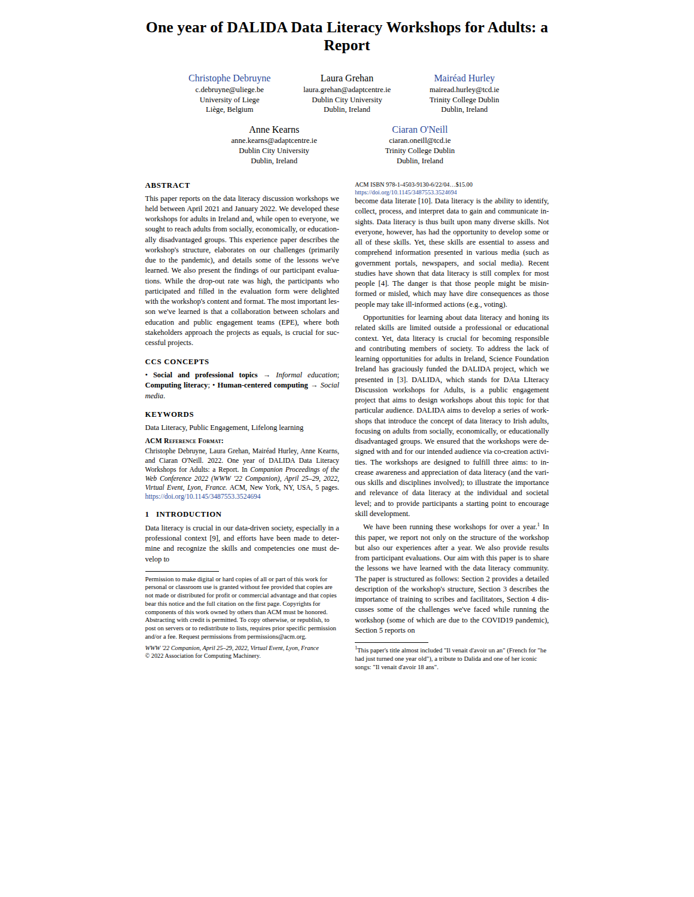One year of DALIDA Data Literacy Workshops for Adults: a
Report
Christophe Debruyne
c.debruyne@uliege.be
University of Liege
Liège, Belgium
Laura Grehan
laura.grehan@adaptcentre.ie
Dublin City University
Dublin, Ireland
Mairéad Hurley
mairead.hurley@tcd.ie
Trinity College Dublin
Dublin, Ireland
Anne Kearns
anne.kearns@adaptcentre.ie
Dublin City University
Dublin, Ireland
Ciaran O'Neill
ciaran.oneill@tcd.ie
Trinity College Dublin
Dublin, Ireland
Abstract
This paper reports on the data literacy discussion workshops we held between April 2021 and January 2022. We developed these workshops for adults in Ireland and, while open to everyone, we sought to reach adults from socially, economically, or educationally disadvantaged groups. This experience paper describes the workshop's structure, elaborates on our challenges (primarily due to the pandemic), and details some of the lessons we've learned. We also present the findings of our participant evaluations. While the drop-out rate was high, the participants who participated and filled in the evaluation form were delighted with the workshop's content and format. The most important lesson we've learned is that a collaboration between scholars and education and public engagement teams (EPE), where both stakeholders approach the projects as equals, is crucial for successful projects.
CCS Concepts
• Social and professional topics → Informal education; Computing literacy; • Human-centered computing → Social media.
Keywords
Data Literacy, Public Engagement, Lifelong learning
ACM Reference Format:
Christophe Debruyne, Laura Grehan, Mairéad Hurley, Anne Kearns, and Ciaran O'Neill. 2022. One year of DALIDA Data Literacy Workshops for Adults: a Report. In Companion Proceedings of the Web Conference 2022 (WWW '22 Companion), April 25–29, 2022, Virtual Event, Lyon, France. ACM, New York, NY, USA, 5 pages. https://doi.org/10.1145/3487553.3524694
1 INTRODUCTION
Data literacy is crucial in our data-driven society, especially in a professional context [9], and efforts have been made to determine and recognize the skills and competencies one must develop to
Permission to make digital or hard copies of all or part of this work for personal or classroom use is granted without fee provided that copies are not made or distributed for profit or commercial advantage and that copies bear this notice and the full citation on the first page. Copyrights for components of this work owned by others than ACM must be honored. Abstracting with credit is permitted. To copy otherwise, or republish, to post on servers or to redistribute to lists, requires prior specific permission and/or a fee. Request permissions from permissions@acm.org.
WWW '22 Companion, April 25–29, 2022, Virtual Event, Lyon, France
© 2022 Association for Computing Machinery.
ACM ISBN 978-1-4503-9130-6/22/04…$15.00
https://doi.org/10.1145/3487553.3524694
become data literate [10]. Data literacy is the ability to identify, collect, process, and interpret data to gain and communicate insights. Data literacy is thus built upon many diverse skills. Not everyone, however, has had the opportunity to develop some or all of these skills. Yet, these skills are essential to assess and comprehend information presented in various media (such as government portals, newspapers, and social media). Recent studies have shown that data literacy is still complex for most people [4]. The danger is that those people might be misinformed or misled, which may have dire consequences as those people may take ill-informed actions (e.g., voting).
Opportunities for learning about data literacy and honing its related skills are limited outside a professional or educational context. Yet, data literacy is crucial for becoming responsible and contributing members of society. To address the lack of learning opportunities for adults in Ireland, Science Foundation Ireland has graciously funded the DALIDA project, which we presented in [3]. DALIDA, which stands for DAta LIteracy Discussion workshops for Adults, is a public engagement project that aims to design workshops about this topic for that particular audience. DALIDA aims to develop a series of workshops that introduce the concept of data literacy to Irish adults, focusing on adults from socially, economically, or educationally disadvantaged groups. We ensured that the workshops were designed with and for our intended audience via co-creation activities. The workshops are designed to fulfill three aims: to increase awareness and appreciation of data literacy (and the various skills and disciplines involved); to illustrate the importance and relevance of data literacy at the individual and societal level; and to provide participants a starting point to encourage skill development.
We have been running these workshops for over a year.1 In this paper, we report not only on the structure of the workshop but also our experiences after a year. We also provide results from participant evaluations. Our aim with this paper is to share the lessons we have learned with the data literacy community. The paper is structured as follows: Section 2 provides a detailed description of the workshop's structure, Section 3 describes the importance of training to scribes and facilitators, Section 4 discusses some of the challenges we've faced while running the workshop (some of which are due to the COVID19 pandemic), Section 5 reports on
1This paper's title almost included "Il venait d'avoir un an" (French for "he had just turned one year old"), a tribute to Dalida and one of her iconic songs: "Il venait d'avoir 18 ans".